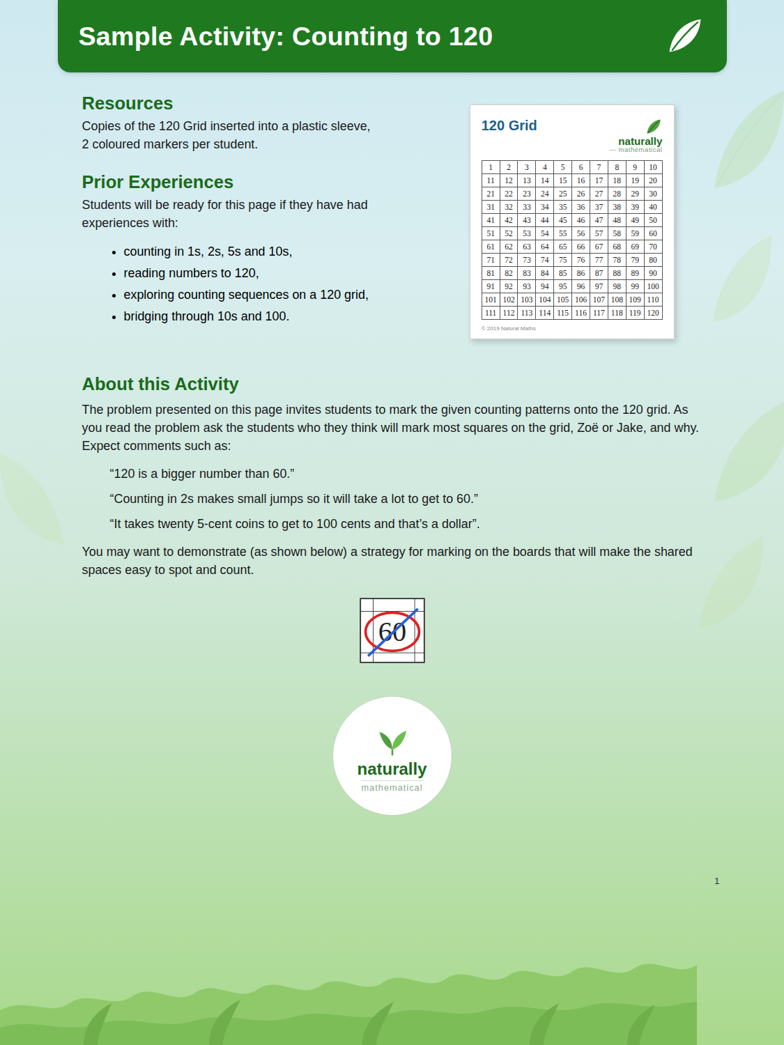Sample Activity: Counting to 120
Resources
Copies of the 120 Grid inserted into a plastic sleeve,
2 coloured markers per student.
Prior Experiences
Students will be ready for this page if they have had experiences with:
counting in 1s, 2s, 5s and 10s,
reading numbers to 120,
exploring counting sequences on a 120 grid,
bridging through 10s and 100.
120 Grid
naturally — mathematical
| 1 | 2 | 3 | 4 | 5 | 6 | 7 | 8 | 9 | 10 |
| 11 | 12 | 13 | 14 | 15 | 16 | 17 | 18 | 19 | 20 |
| 21 | 22 | 23 | 24 | 25 | 26 | 27 | 28 | 29 | 30 |
| 31 | 32 | 33 | 34 | 35 | 36 | 37 | 38 | 39 | 40 |
| 41 | 42 | 43 | 44 | 45 | 46 | 47 | 48 | 49 | 50 |
| 51 | 52 | 53 | 54 | 55 | 56 | 57 | 58 | 59 | 60 |
| 61 | 62 | 63 | 64 | 65 | 66 | 67 | 68 | 69 | 70 |
| 71 | 72 | 73 | 74 | 75 | 76 | 77 | 78 | 79 | 80 |
| 81 | 82 | 83 | 84 | 85 | 86 | 87 | 88 | 89 | 90 |
| 91 | 92 | 93 | 94 | 95 | 96 | 97 | 98 | 99 | 100 |
| 101 | 102 | 103 | 104 | 105 | 106 | 107 | 108 | 109 | 110 |
| 111 | 112 | 113 | 114 | 115 | 116 | 117 | 118 | 119 | 120 |
© 2019 Natural Maths
About this Activity
The problem presented on this page invites students to mark the given counting patterns onto the 120 grid. As you read the problem ask the students who they think will mark most squares on the grid, Zoë or Jake, and why. Expect comments such as:
“120 is a bigger number than 60.”
“Counting in 2s makes small jumps so it will take a lot to get to 60.”
“It takes twenty 5-cent coins to get to 100 cents and that’s a dollar”.
You may want to demonstrate (as shown below) a strategy for marking on the boards that will make the shared spaces easy to spot and count.
60
naturally mathematical
1